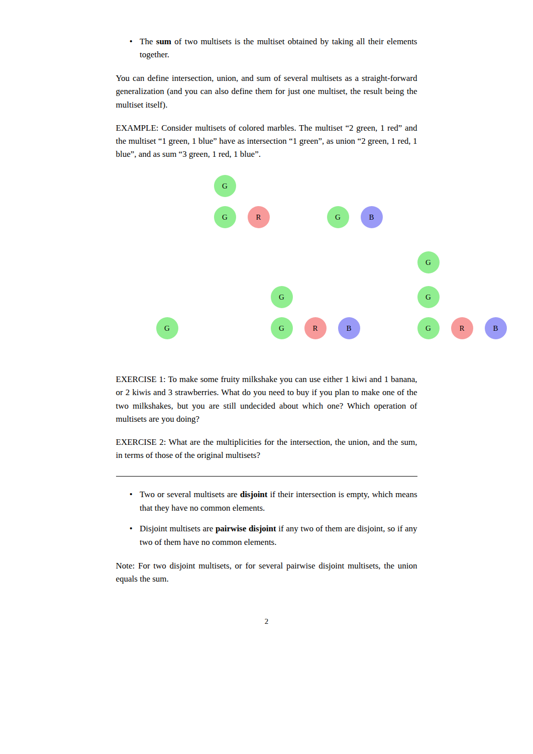The sum of two multisets is the multiset obtained by taking all their elements together.
You can define intersection, union, and sum of several multisets as a straight-forward generalization (and you can also define them for just one multiset, the result being the multiset itself).
EXAMPLE: Consider multisets of colored marbles. The multiset “2 green, 1 red” and the multiset “1 green, 1 blue” have as intersection “1 green”, as union “2 green, 1 red, 1 blue”, and as sum “3 green, 1 red, 1 blue”.
G
G
R
G
B
G
G
G
G
G
R
B
G
R
B
EXERCISE 1: To make some fruity milkshake you can use either 1 kiwi and 1 banana, or 2 kiwis and 3 strawberries. What do you need to buy if you plan to make one of the two milkshakes, but you are still undecided about which one? Which operation of multisets are you doing?
EXERCISE 2: What are the multiplicities for the intersection, the union, and the sum, in terms of those of the original multisets?
Two or several multisets are disjoint if their intersection is empty, which means that they have no common elements.
Disjoint multisets are pairwise disjoint if any two of them are disjoint, so if any two of them have no common elements.
Note: For two disjoint multisets, or for several pairwise disjoint multisets, the union equals the sum.
2